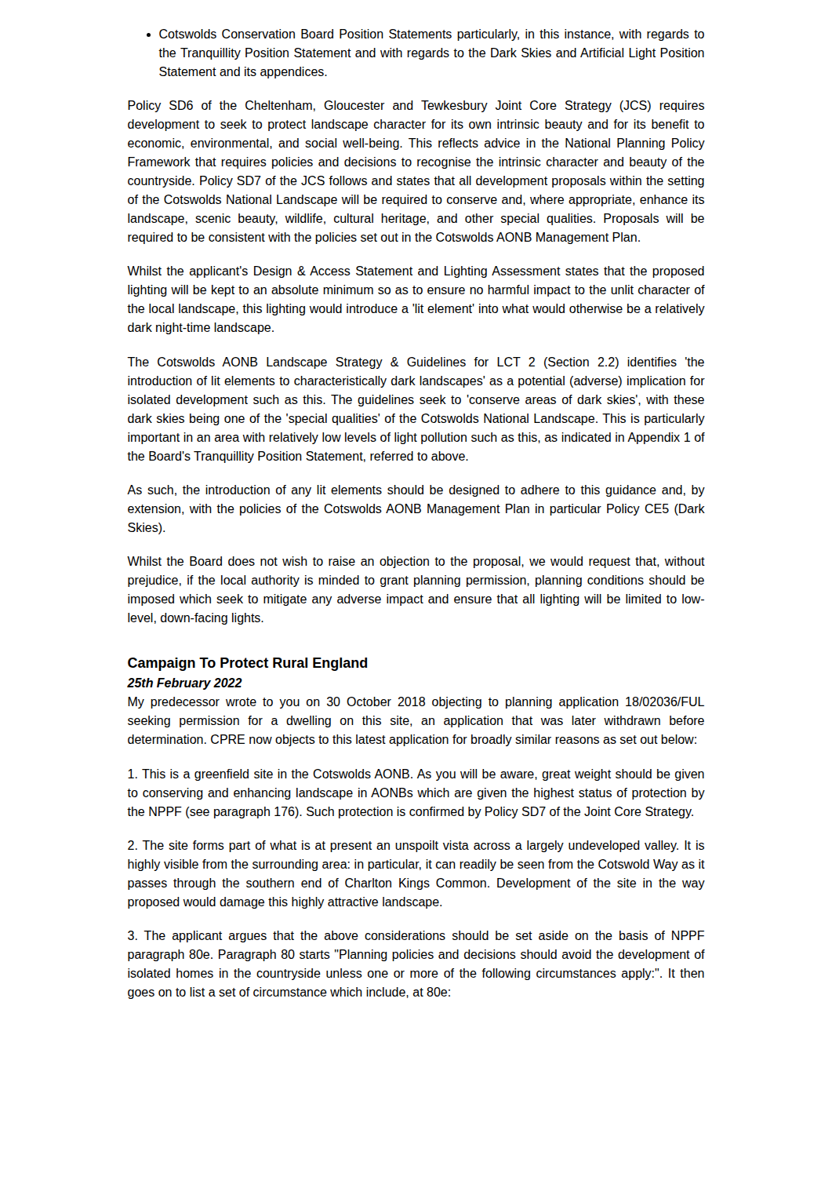Cotswolds Conservation Board Position Statements particularly, in this instance, with regards to the Tranquillity Position Statement and with regards to the Dark Skies and Artificial Light Position Statement and its appendices.
Policy SD6 of the Cheltenham, Gloucester and Tewkesbury Joint Core Strategy (JCS) requires development to seek to protect landscape character for its own intrinsic beauty and for its benefit to economic, environmental, and social well-being. This reflects advice in the National Planning Policy Framework that requires policies and decisions to recognise the intrinsic character and beauty of the countryside. Policy SD7 of the JCS follows and states that all development proposals within the setting of the Cotswolds National Landscape will be required to conserve and, where appropriate, enhance its landscape, scenic beauty, wildlife, cultural heritage, and other special qualities. Proposals will be required to be consistent with the policies set out in the Cotswolds AONB Management Plan.
Whilst the applicant's Design & Access Statement and Lighting Assessment states that the proposed lighting will be kept to an absolute minimum so as to ensure no harmful impact to the unlit character of the local landscape, this lighting would introduce a 'lit element' into what would otherwise be a relatively dark night-time landscape.
The Cotswolds AONB Landscape Strategy & Guidelines for LCT 2 (Section 2.2) identifies 'the introduction of lit elements to characteristically dark landscapes' as a potential (adverse) implication for isolated development such as this. The guidelines seek to 'conserve areas of dark skies', with these dark skies being one of the 'special qualities' of the Cotswolds National Landscape. This is particularly important in an area with relatively low levels of light pollution such as this, as indicated in Appendix 1 of the Board's Tranquillity Position Statement, referred to above.
As such, the introduction of any lit elements should be designed to adhere to this guidance and, by extension, with the policies of the Cotswolds AONB Management Plan in particular Policy CE5 (Dark Skies).
Whilst the Board does not wish to raise an objection to the proposal, we would request that, without prejudice, if the local authority is minded to grant planning permission, planning conditions should be imposed which seek to mitigate any adverse impact and ensure that all lighting will be limited to low-level, down-facing lights.
Campaign To Protect Rural England
25th February 2022
My predecessor wrote to you on 30 October 2018 objecting to planning application 18/02036/FUL seeking permission for a dwelling on this site, an application that was later withdrawn before determination. CPRE now objects to this latest application for broadly similar reasons as set out below:
1. This is a greenfield site in the Cotswolds AONB. As you will be aware, great weight should be given to conserving and enhancing landscape in AONBs which are given the highest status of protection by the NPPF (see paragraph 176). Such protection is confirmed by Policy SD7 of the Joint Core Strategy.
2. The site forms part of what is at present an unspoilt vista across a largely undeveloped valley. It is highly visible from the surrounding area: in particular, it can readily be seen from the Cotswold Way as it passes through the southern end of Charlton Kings Common. Development of the site in the way proposed would damage this highly attractive landscape.
3. The applicant argues that the above considerations should be set aside on the basis of NPPF paragraph 80e. Paragraph 80 starts "Planning policies and decisions should avoid the development of isolated homes in the countryside unless one or more of the following circumstances apply:". It then goes on to list a set of circumstance which include, at 80e: